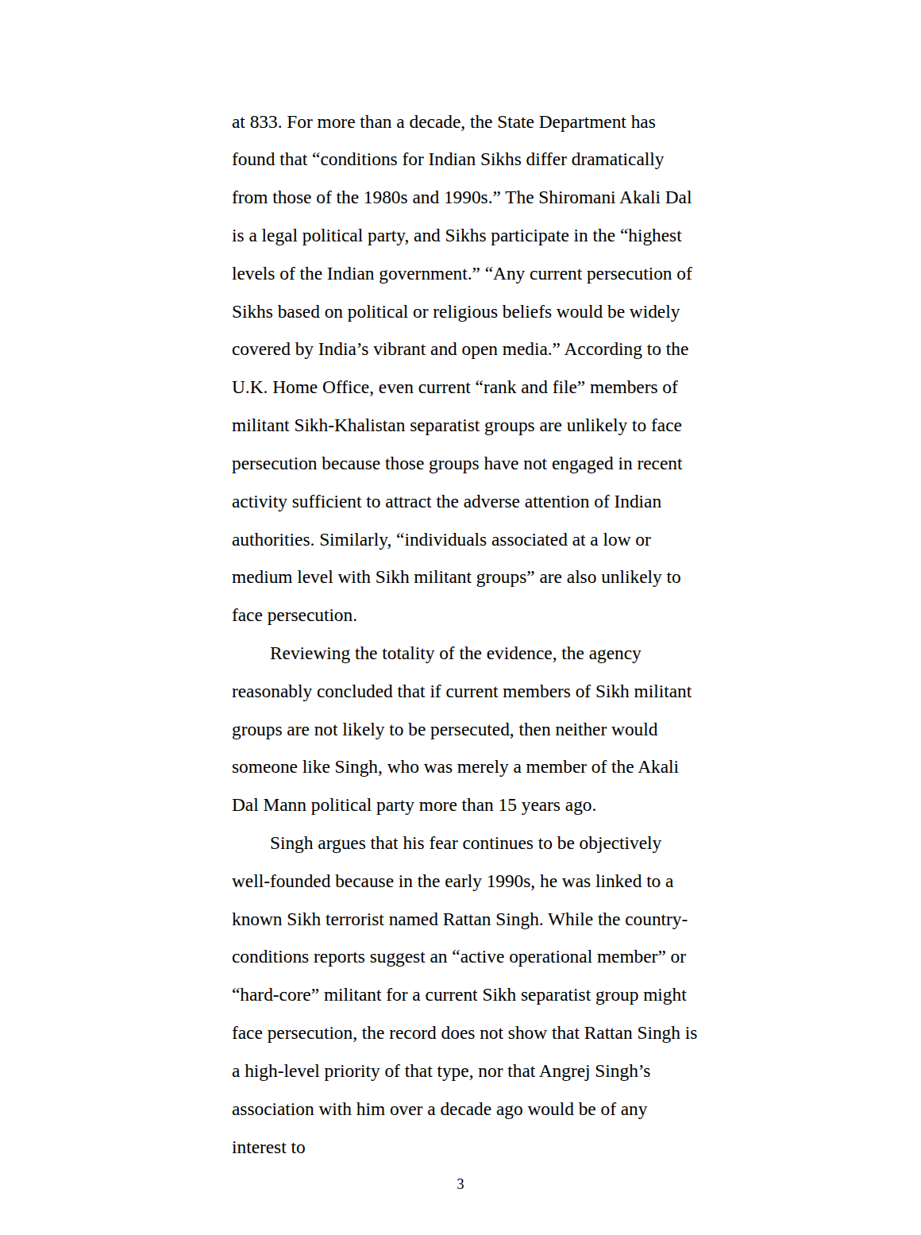at 833. For more than a decade, the State Department has found that “conditions for Indian Sikhs differ dramatically from those of the 1980s and 1990s.” The Shiromani Akali Dal is a legal political party, and Sikhs participate in the “highest levels of the Indian government.” “Any current persecution of Sikhs based on political or religious beliefs would be widely covered by India’s vibrant and open media.” According to the U.K. Home Office, even current “rank and file” members of militant Sikh-Khalistan separatist groups are unlikely to face persecution because those groups have not engaged in recent activity sufficient to attract the adverse attention of Indian authorities. Similarly, “individuals associated at a low or medium level with Sikh militant groups” are also unlikely to face persecution.
Reviewing the totality of the evidence, the agency reasonably concluded that if current members of Sikh militant groups are not likely to be persecuted, then neither would someone like Singh, who was merely a member of the Akali Dal Mann political party more than 15 years ago.
Singh argues that his fear continues to be objectively well-founded because in the early 1990s, he was linked to a known Sikh terrorist named Rattan Singh. While the country-conditions reports suggest an “active operational member” or “hard-core” militant for a current Sikh separatist group might face persecution, the record does not show that Rattan Singh is a high-level priority of that type, nor that Angrej Singh’s association with him over a decade ago would be of any interest to
3